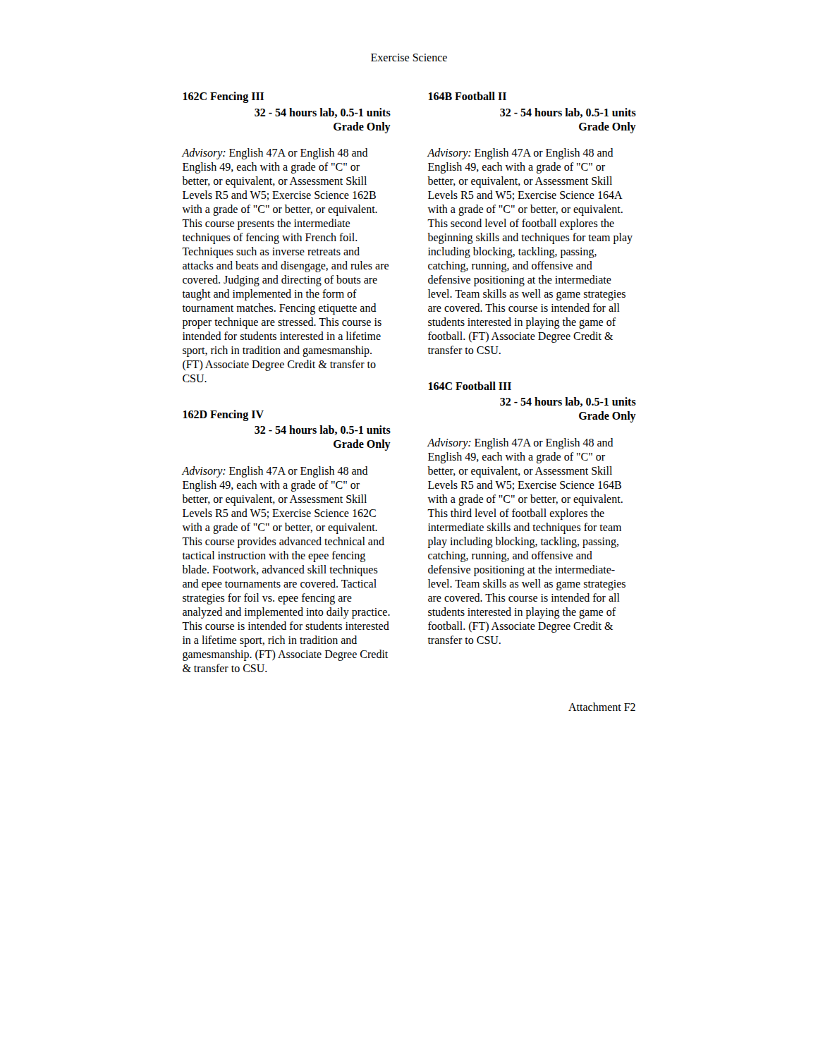Exercise Science
162C Fencing III
32 - 54 hours lab, 0.5-1 units Grade Only
Advisory: English 47A or English 48 and English 49, each with a grade of "C" or better, or equivalent, or Assessment Skill Levels R5 and W5; Exercise Science 162B with a grade of "C" or better, or equivalent.
This course presents the intermediate techniques of fencing with French foil. Techniques such as inverse retreats and attacks and beats and disengage, and rules are covered. Judging and directing of bouts are taught and implemented in the form of tournament matches. Fencing etiquette and proper technique are stressed. This course is intended for students interested in a lifetime sport, rich in tradition and gamesmanship. (FT) Associate Degree Credit & transfer to CSU.
162D Fencing IV
32 - 54 hours lab, 0.5-1 units Grade Only
Advisory: English 47A or English 48 and English 49, each with a grade of "C" or better, or equivalent, or Assessment Skill Levels R5 and W5; Exercise Science 162C with a grade of "C" or better, or equivalent.
This course provides advanced technical and tactical instruction with the epee fencing blade. Footwork, advanced skill techniques and epee tournaments are covered. Tactical strategies for foil vs. epee fencing are analyzed and implemented into daily practice. This course is intended for students interested in a lifetime sport, rich in tradition and gamesmanship. (FT) Associate Degree Credit & transfer to CSU.
164B Football II
32 - 54 hours lab, 0.5-1 units Grade Only
Advisory: English 47A or English 48 and English 49, each with a grade of "C" or better, or equivalent, or Assessment Skill Levels R5 and W5; Exercise Science 164A with a grade of "C" or better, or equivalent.
This second level of football explores the beginning skills and techniques for team play including blocking, tackling, passing, catching, running, and offensive and defensive positioning at the intermediate level. Team skills as well as game strategies are covered. This course is intended for all students interested in playing the game of football. (FT) Associate Degree Credit & transfer to CSU.
164C Football III
32 - 54 hours lab, 0.5-1 units Grade Only
Advisory: English 47A or English 48 and English 49, each with a grade of "C" or better, or equivalent, or Assessment Skill Levels R5 and W5; Exercise Science 164B with a grade of "C" or better, or equivalent.
This third level of football explores the intermediate skills and techniques for team play including blocking, tackling, passing, catching, running, and offensive and defensive positioning at the intermediate-level. Team skills as well as game strategies are covered. This course is intended for all students interested in playing the game of football. (FT) Associate Degree Credit & transfer to CSU.
Attachment F2